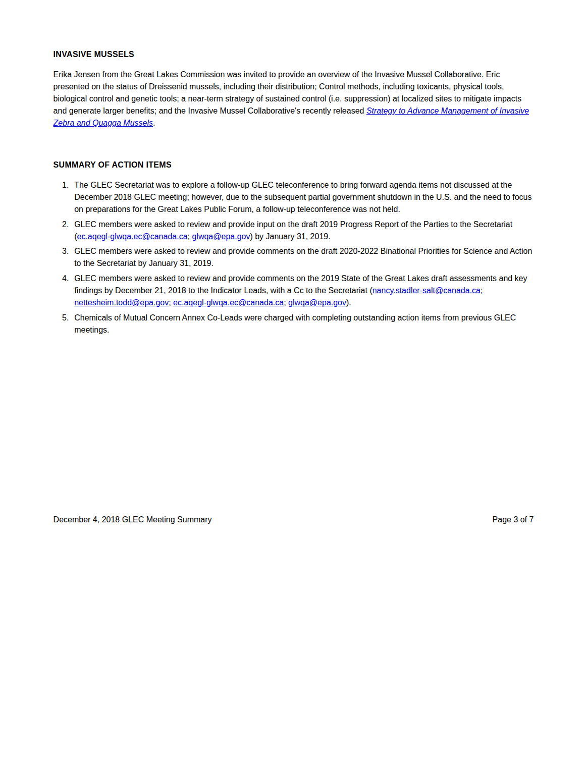INVASIVE MUSSELS
Erika Jensen from the Great Lakes Commission was invited to provide an overview of the Invasive Mussel Collaborative. Eric presented on the status of Dreissenid mussels, including their distribution; Control methods, including toxicants, physical tools, biological control and genetic tools; a near-term strategy of sustained control (i.e. suppression) at localized sites to mitigate impacts and generate larger benefits; and the Invasive Mussel Collaborative's recently released Strategy to Advance Management of Invasive Zebra and Quagga Mussels.
SUMMARY OF ACTION ITEMS
The GLEC Secretariat was to explore a follow-up GLEC teleconference to bring forward agenda items not discussed at the December 2018 GLEC meeting; however, due to the subsequent partial government shutdown in the U.S. and the need to focus on preparations for the Great Lakes Public Forum, a follow-up teleconference was not held.
GLEC members were asked to review and provide input on the draft 2019 Progress Report of the Parties to the Secretariat (ec.aqegl-glwqa.ec@canada.ca; glwqa@epa.gov) by January 31, 2019.
GLEC members were asked to review and provide comments on the draft 2020-2022 Binational Priorities for Science and Action to the Secretariat by January 31, 2019.
GLEC members were asked to review and provide comments on the 2019 State of the Great Lakes draft assessments and key findings by December 21, 2018 to the Indicator Leads, with a Cc to the Secretariat (nancy.stadler-salt@canada.ca; nettesheim.todd@epa.gov; ec.aqegl-glwqa.ec@canada.ca; glwqa@epa.gov).
Chemicals of Mutual Concern Annex Co-Leads were charged with completing outstanding action items from previous GLEC meetings.
December 4, 2018 GLEC Meeting Summary Page 3 of 7